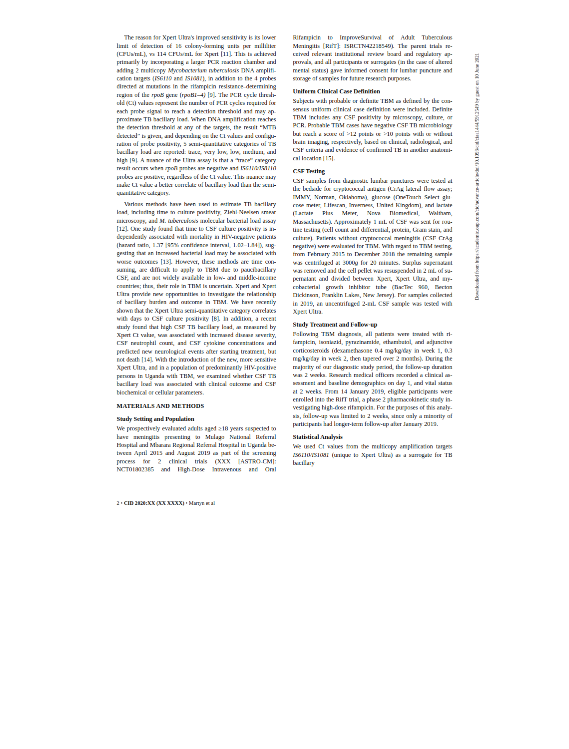Downloaded from https://academic.oup.com/cid/advance-article/doi/10.1093/cid/ciaa1444/5912549 by guest on 10 June 2021
The reason for Xpert Ultra's improved sensitivity is its lower limit of detection of 16 colony-forming units per milliliter (CFUs/mL), vs 114 CFUs/mL for Xpert [11]. This is achieved primarily by incorporating a larger PCR reaction chamber and adding 2 multicopy Mycobacterium tuberculosis DNA amplification targets (IS6110 and IS1081), in addition to the 4 probes directed at mutations in the rifampicin resistance–determining region of the rpoB gene (rpoB1–4) [9]. The PCR cycle threshold (Ct) values represent the number of PCR cycles required for each probe signal to reach a detection threshold and may approximate TB bacillary load. When DNA amplification reaches the detection threshold at any of the targets, the result “MTB detected” is given, and depending on the Ct values and configuration of probe positivity, 5 semi-quantitative categories of TB bacillary load are reported: trace, very low, low, medium, and high [9]. A nuance of the Ultra assay is that a “trace” category result occurs when rpoB probes are negative and IS6110/IS8110 probes are positive, regardless of the Ct value. This nuance may make Ct value a better correlate of bacillary load than the semi-quantitative category.
Various methods have been used to estimate TB bacillary load, including time to culture positivity, Ziehl-Neelsen smear microscopy, and M. tuberculosis molecular bacterial load assay [12]. One study found that time to CSF culture positivity is independently associated with mortality in HIV-negative patients (hazard ratio, 1.37 [95% confidence interval, 1.02–1.84]), suggesting that an increased bacterial load may be associated with worse outcomes [13]. However, these methods are time consuming, are difficult to apply to TBM due to paucibacillary CSF, and are not widely available in low- and middle-income countries; thus, their role in TBM is uncertain. Xpert and Xpert Ultra provide new opportunities to investigate the relationship of bacillary burden and outcome in TBM. We have recently shown that the Xpert Ultra semi-quantitative category correlates with days to CSF culture positivity [8]. In addition, a recent study found that high CSF TB bacillary load, as measured by Xpert Ct value, was associated with increased disease severity, CSF neutrophil count, and CSF cytokine concentrations and predicted new neurological events after starting treatment, but not death [14]. With the introduction of the new, more sensitive Xpert Ultra, and in a population of predominantly HIV-positive persons in Uganda with TBM, we examined whether CSF TB bacillary load was associated with clinical outcome and CSF biochemical or cellular parameters.
Materials and Methods
Study Setting and Population
We prospectively evaluated adults aged ≥18 years suspected to have meningitis presenting to Mulago National Referral Hospital and Mbarara Regional Referral Hospital in Uganda between April 2015 and August 2019 as part of the screening process for 2 clinical trials (XXX [ASTRO-CM]: NCT01802385 and High-Dose Intravenous and Oral Rifampicin to ImproveSurvival of Adult Tuberculous Meningitis [RifT]: ISRCTN42218549). The parent trials received relevant institutional review board and regulatory approvals, and all participants or surrogates (in the case of altered mental status) gave informed consent for lumbar puncture and storage of samples for future research purposes.
Uniform Clinical Case Definition
Subjects with probable or definite TBM as defined by the consensus uniform clinical case definition were included. Definite TBM includes any CSF positivity by microscopy, culture, or PCR. Probable TBM cases have negative CSF TB microbiology but reach a score of >12 points or >10 points with or without brain imaging, respectively, based on clinical, radiological, and CSF criteria and evidence of confirmed TB in another anatomical location [15].
CSF Testing
CSF samples from diagnostic lumbar punctures were tested at the bedside for cryptococcal antigen (CrAg lateral flow assay; IMMY, Norman, Oklahoma), glucose (OneTouch Select glucose meter, Lifescan, Inverness, United Kingdom), and lactate (Lactate Plus Meter, Nova Biomedical, Waltham, Massachusetts). Approximately 1 mL of CSF was sent for routine testing (cell count and differential, protein, Gram stain, and culture). Patients without cryptococcal meningitis (CSF CrAg negative) were evaluated for TBM. With regard to TBM testing, from February 2015 to December 2018 the remaining sample was centrifuged at 3000g for 20 minutes. Surplus supernatant was removed and the cell pellet was resuspended in 2 mL of supernatant and divided between Xpert, Xpert Ultra, and mycobacterial growth inhibitor tube (BacTec 960, Becton Dickinson, Franklin Lakes, New Jersey). For samples collected in 2019, an uncentrifuged 2-mL CSF sample was tested with Xpert Ultra.
Study Treatment and Follow-up
Following TBM diagnosis, all patients were treated with rifampicin, isoniazid, pyrazinamide, ethambutol, and adjunctive corticosteroids (dexamethasone 0.4 mg/kg/day in week 1, 0.3 mg/kg/day in week 2, then tapered over 2 months). During the majority of our diagnostic study period, the follow-up duration was 2 weeks. Research medical officers recorded a clinical assessment and baseline demographics on day 1, and vital status at 2 weeks. From 14 January 2019, eligible participants were enrolled into the RifT trial, a phase 2 pharmacokinetic study investigating high-dose rifampicin. For the purposes of this analysis, follow-up was limited to 2 weeks, since only a minority of participants had longer-term follow-up after January 2019.
Statistical Analysis
We used Ct values from the multicopy amplification targets IS6110/IS1081 (unique to Xpert Ultra) as a surrogate for TB bacillary
2 • CID 2020:XX (XX XXXX) • Martyn et al